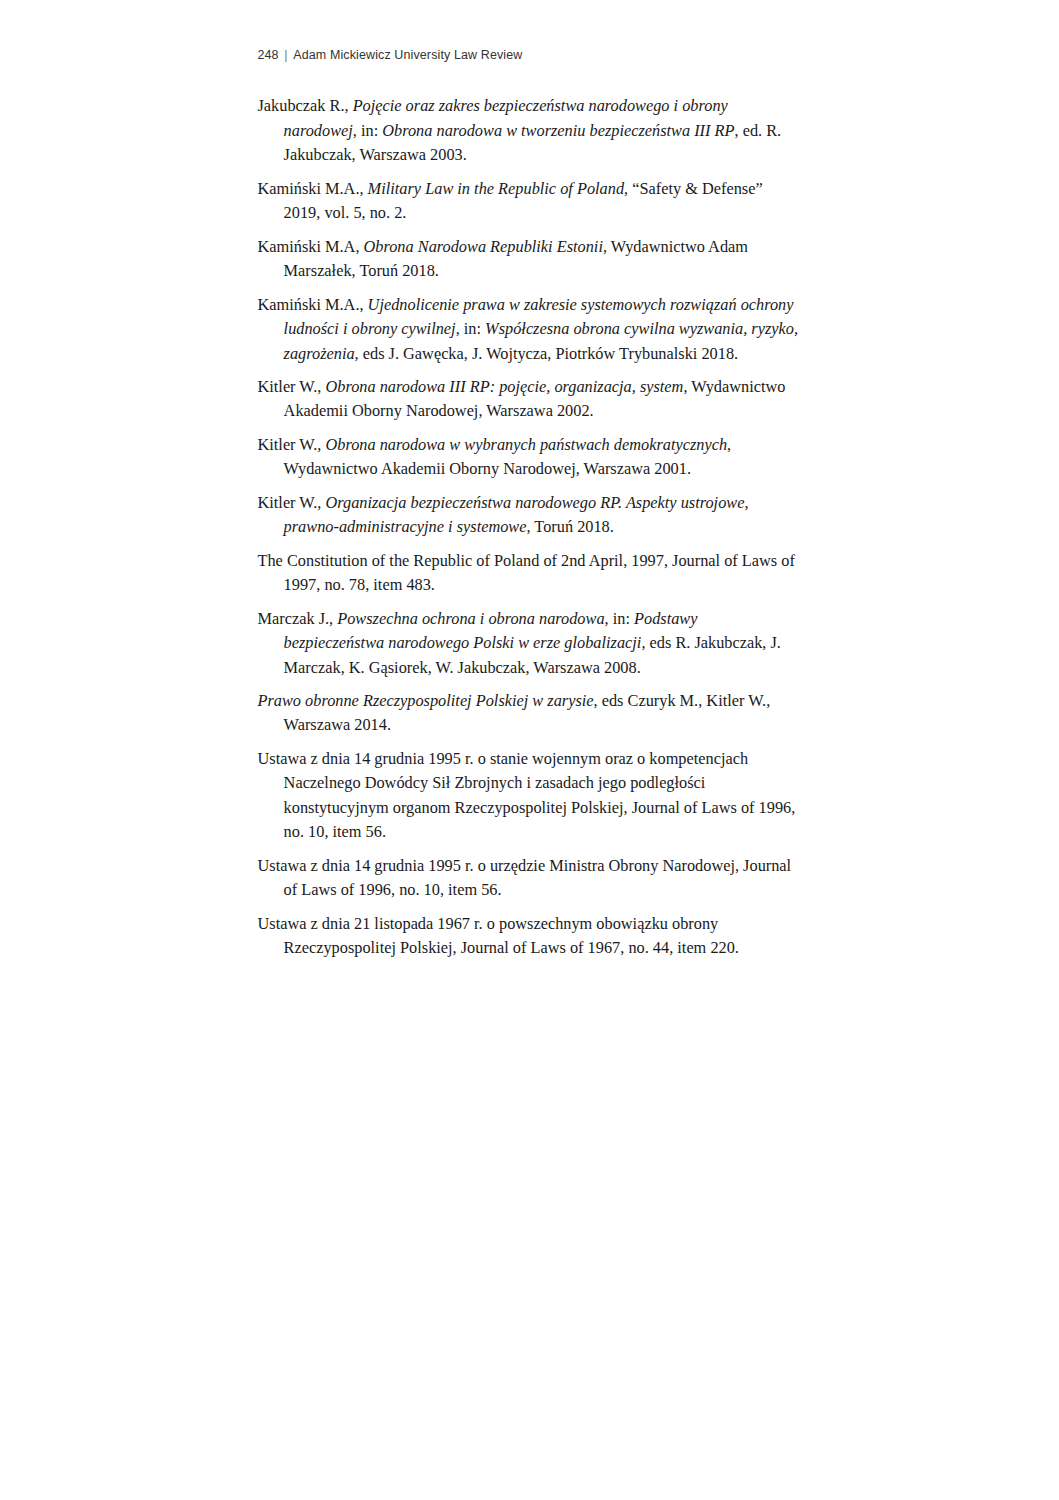248|Adam Mickiewicz University Law Review
Jakubczak R., Pojęcie oraz zakres bezpieczeństwa narodowego i obrony narodowej, in: Obrona narodowa w tworzeniu bezpieczeństwa III RP, ed. R. Jakubczak, Warszawa 2003.
Kamiński M.A., Military Law in the Republic of Poland, “Safety & Defense” 2019, vol. 5, no. 2.
Kamiński M.A, Obrona Narodowa Republiki Estonii, Wydawnictwo Adam Marszałek, Toruń 2018.
Kamiński M.A., Ujednolicenie prawa w zakresie systemowych rozwiązań ochrony ludności i obrony cywilnej, in: Współczesna obrona cywilna wyzwania, ryzyko, zagrożenia, eds J. Gawęcka, J. Wojtycza, Piotrków Trybunalski 2018.
Kitler W., Obrona narodowa III RP: pojęcie, organizacja, system, Wydawnictwo Akademii Oborny Narodowej, Warszawa 2002.
Kitler W., Obrona narodowa w wybranych państwach demokratycznych, Wydawnictwo Akademii Oborny Narodowej, Warszawa 2001.
Kitler W., Organizacja bezpieczeństwa narodowego RP. Aspekty ustrojowe, prawno-administracyjne i systemowe, Toruń 2018.
The Constitution of the Republic of Poland of 2nd April, 1997, Journal of Laws of 1997, no. 78, item 483.
Marczak J., Powszechna ochrona i obrona narodowa, in: Podstawy bezpieczeństwa narodowego Polski w erze globalizacji, eds R. Jakubczak, J. Marczak, K. Gąsiorek, W. Jakubczak, Warszawa 2008.
Prawo obronne Rzeczypospolitej Polskiej w zarysie, eds Czuryk M., Kitler W., Warszawa 2014.
Ustawa z dnia 14 grudnia 1995 r. o stanie wojennym oraz o kompetencjach Naczelnego Dowódcy Sił Zbrojnych i zasadach jego podległości konstytucyjnym organom Rzeczypospolitej Polskiej, Journal of Laws of 1996, no. 10, item 56.
Ustawa z dnia 14 grudnia 1995 r. o urzędzie Ministra Obrony Narodowej, Journal of Laws of 1996, no. 10, item 56.
Ustawa z dnia 21 listopada 1967 r. o powszechnym obowiązku obrony Rzeczypospolitej Polskiej, Journal of Laws of 1967, no. 44, item 220.